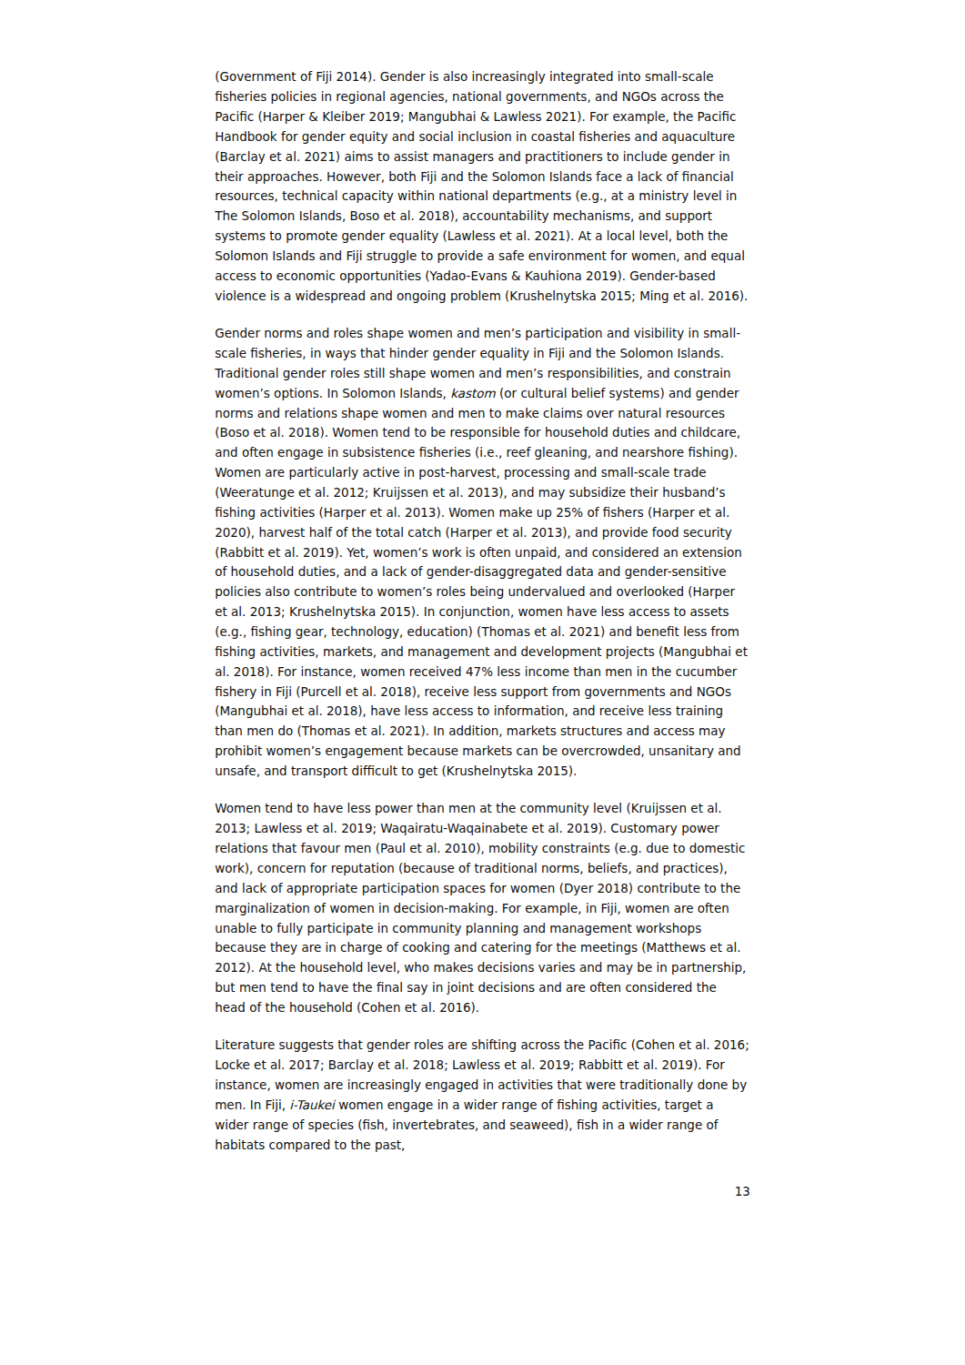(Government of Fiji 2014). Gender is also increasingly integrated into small-scale fisheries policies in regional agencies, national governments, and NGOs across the Pacific (Harper & Kleiber 2019; Mangubhai & Lawless 2021). For example, the Pacific Handbook for gender equity and social inclusion in coastal fisheries and aquaculture (Barclay et al. 2021) aims to assist managers and practitioners to include gender in their approaches. However, both Fiji and the Solomon Islands face a lack of financial resources, technical capacity within national departments (e.g., at a ministry level in The Solomon Islands, Boso et al. 2018), accountability mechanisms, and support systems to promote gender equality (Lawless et al. 2021). At a local level, both the Solomon Islands and Fiji struggle to provide a safe environment for women, and equal access to economic opportunities (Yadao-Evans & Kauhiona 2019). Gender-based violence is a widespread and ongoing problem (Krushelnytska 2015; Ming et al. 2016).
Gender norms and roles shape women and men’s participation and visibility in small-scale fisheries, in ways that hinder gender equality in Fiji and the Solomon Islands. Traditional gender roles still shape women and men’s responsibilities, and constrain women’s options. In Solomon Islands, kastom (or cultural belief systems) and gender norms and relations shape women and men to make claims over natural resources (Boso et al. 2018). Women tend to be responsible for household duties and childcare, and often engage in subsistence fisheries (i.e., reef gleaning, and nearshore fishing). Women are particularly active in post-harvest, processing and small-scale trade (Weeratunge et al. 2012; Kruijssen et al. 2013), and may subsidize their husband’s fishing activities (Harper et al. 2013). Women make up 25% of fishers (Harper et al. 2020), harvest half of the total catch (Harper et al. 2013), and provide food security (Rabbitt et al. 2019). Yet, women’s work is often unpaid, and considered an extension of household duties, and a lack of gender-disaggregated data and gender-sensitive policies also contribute to women’s roles being undervalued and overlooked (Harper et al. 2013; Krushelnytska 2015). In conjunction, women have less access to assets (e.g., fishing gear, technology, education) (Thomas et al. 2021) and benefit less from fishing activities, markets, and management and development projects (Mangubhai et al. 2018). For instance, women received 47% less income than men in the cucumber fishery in Fiji (Purcell et al. 2018), receive less support from governments and NGOs (Mangubhai et al. 2018), have less access to information, and receive less training than men do (Thomas et al. 2021). In addition, markets structures and access may prohibit women’s engagement because markets can be overcrowded, unsanitary and unsafe, and transport difficult to get (Krushelnytska 2015).
Women tend to have less power than men at the community level (Kruijssen et al. 2013; Lawless et al. 2019; Waqairatu-Waqainabete et al. 2019). Customary power relations that favour men (Paul et al. 2010), mobility constraints (e.g. due to domestic work), concern for reputation (because of traditional norms, beliefs, and practices), and lack of appropriate participation spaces for women (Dyer 2018) contribute to the marginalization of women in decision-making. For example, in Fiji, women are often unable to fully participate in community planning and management workshops because they are in charge of cooking and catering for the meetings (Matthews et al. 2012). At the household level, who makes decisions varies and may be in partnership, but men tend to have the final say in joint decisions and are often considered the head of the household (Cohen et al. 2016).
Literature suggests that gender roles are shifting across the Pacific (Cohen et al. 2016; Locke et al. 2017; Barclay et al. 2018; Lawless et al. 2019; Rabbitt et al. 2019). For instance, women are increasingly engaged in activities that were traditionally done by men. In Fiji, i-Taukei women engage in a wider range of fishing activities, target a wider range of species (fish, invertebrates, and seaweed), fish in a wider range of habitats compared to the past,
13